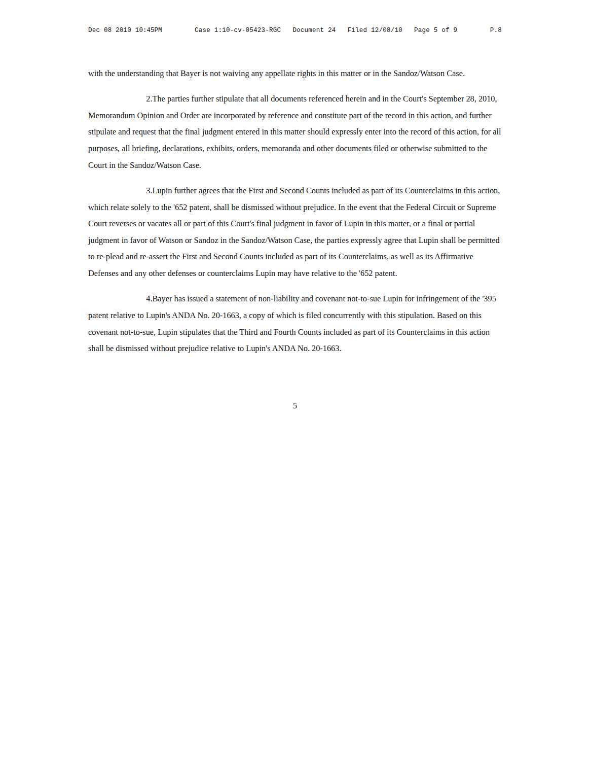Dec 08 2010 10:45PM Case 1:10-cv-05423-RGC Document 24 Filed 12/08/10 Page 5 of 9 P.8
with the understanding that Bayer is not waiving any appellate rights in this matter or in the Sandoz/Watson Case.
2. The parties further stipulate that all documents referenced herein and in the Court's September 28, 2010, Memorandum Opinion and Order are incorporated by reference and constitute part of the record in this action, and further stipulate and request that the final judgment entered in this matter should expressly enter into the record of this action, for all purposes, all briefing, declarations, exhibits, orders, memoranda and other documents filed or otherwise submitted to the Court in the Sandoz/Watson Case.
3. Lupin further agrees that the First and Second Counts included as part of its Counterclaims in this action, which relate solely to the '652 patent, shall be dismissed without prejudice. In the event that the Federal Circuit or Supreme Court reverses or vacates all or part of this Court's final judgment in favor of Lupin in this matter, or a final or partial judgment in favor of Watson or Sandoz in the Sandoz/Watson Case, the parties expressly agree that Lupin shall be permitted to re-plead and re-assert the First and Second Counts included as part of its Counterclaims, as well as its Affirmative Defenses and any other defenses or counterclaims Lupin may have relative to the '652 patent.
4. Bayer has issued a statement of non-liability and covenant not-to-sue Lupin for infringement of the '395 patent relative to Lupin's ANDA No. 20-1663, a copy of which is filed concurrently with this stipulation. Based on this covenant not-to-sue, Lupin stipulates that the Third and Fourth Counts included as part of its Counterclaims in this action shall be dismissed without prejudice relative to Lupin's ANDA No. 20-1663.
5